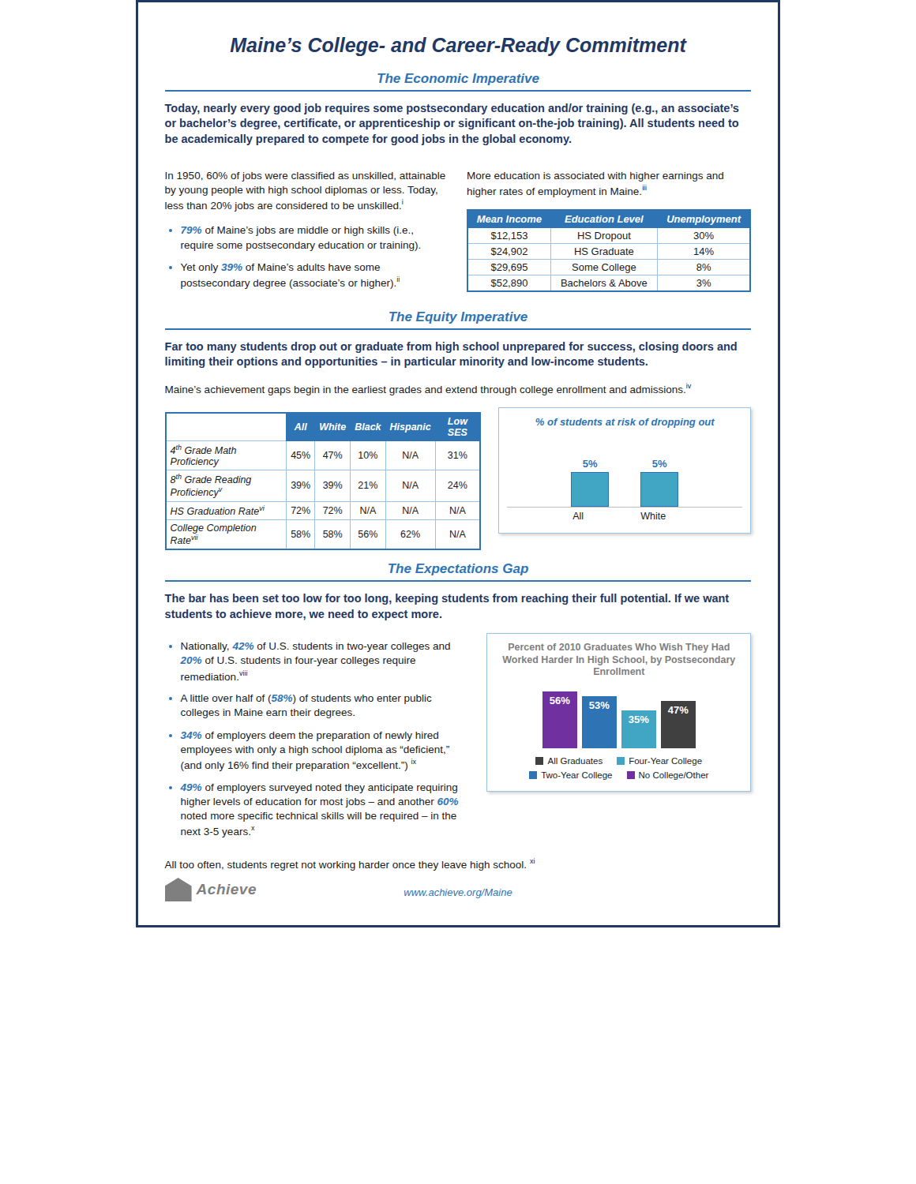Maine’s College- and Career-Ready Commitment
The Economic Imperative
Today, nearly every good job requires some postsecondary education and/or training (e.g., an associate’s or bachelor’s degree, certificate, or apprenticeship or significant on-the-job training). All students need to be academically prepared to compete for good jobs in the global economy.
In 1950, 60% of jobs were classified as unskilled, attainable by young people with high school diplomas or less. Today, less than 20% jobs are considered to be unskilled.i
79% of Maine’s jobs are middle or high skills (i.e., require some postsecondary education or training).
Yet only 39% of Maine’s adults have some postsecondary degree (associate’s or higher).ii
More education is associated with higher earnings and higher rates of employment in Maine.iii
| Mean Income | Education Level | Unemployment |
| --- | --- | --- |
| $12,153 | HS Dropout | 30% |
| $24,902 | HS Graduate | 14% |
| $29,695 | Some College | 8% |
| $52,890 | Bachelors & Above | 3% |
The Equity Imperative
Far too many students drop out or graduate from high school unprepared for success, closing doors and limiting their options and opportunities – in particular minority and low-income students.
Maine’s achievement gaps begin in the earliest grades and extend through college enrollment and admissions.iv
| | All | White | Black | Hispanic | Low SES |
| --- | --- | --- | --- | --- | --- |
| 4 th Grade Math Proficiency | 45% | 47% | 10% | N/A | 31% |
| 8 th Grade Reading Proficiency v | 39% | 39% | 21% | N/A | 24% |
| HS Graduation Rate vi | 72% | 72% | N/A | N/A | N/A |
| College Completion Rate vii | 58% | 58% | 56% | 62% | N/A |
% of students at risk of dropping out
5%
5%
All
White
The Expectations Gap
The bar has been set too low for too long, keeping students from reaching their full potential. If we want students to achieve more, we need to expect more.
Nationally, 42% of U.S. students in two-year colleges and 20% of U.S. students in four-year colleges require remediation.viii
A little over half of (58%) of students who enter public colleges in Maine earn their degrees.
34% of employers deem the preparation of newly hired employees with only a high school diploma as “deficient,” (and only 16% find their preparation “excellent.”) ix
49% of employers surveyed noted they anticipate requiring higher levels of education for most jobs – and another 60% noted more specific technical skills will be required – in the next 3-5 years.x
Percent of 2010 Graduates Who Wish They Had Worked Harder In High School, by Postsecondary Enrollment
56%
53%
35%
47%
All Graduates
Four-Year College
Two-Year College
No College/Other
All too often, students regret not working harder once they leave high school. xi
Achieve
www.achieve.org/Maine